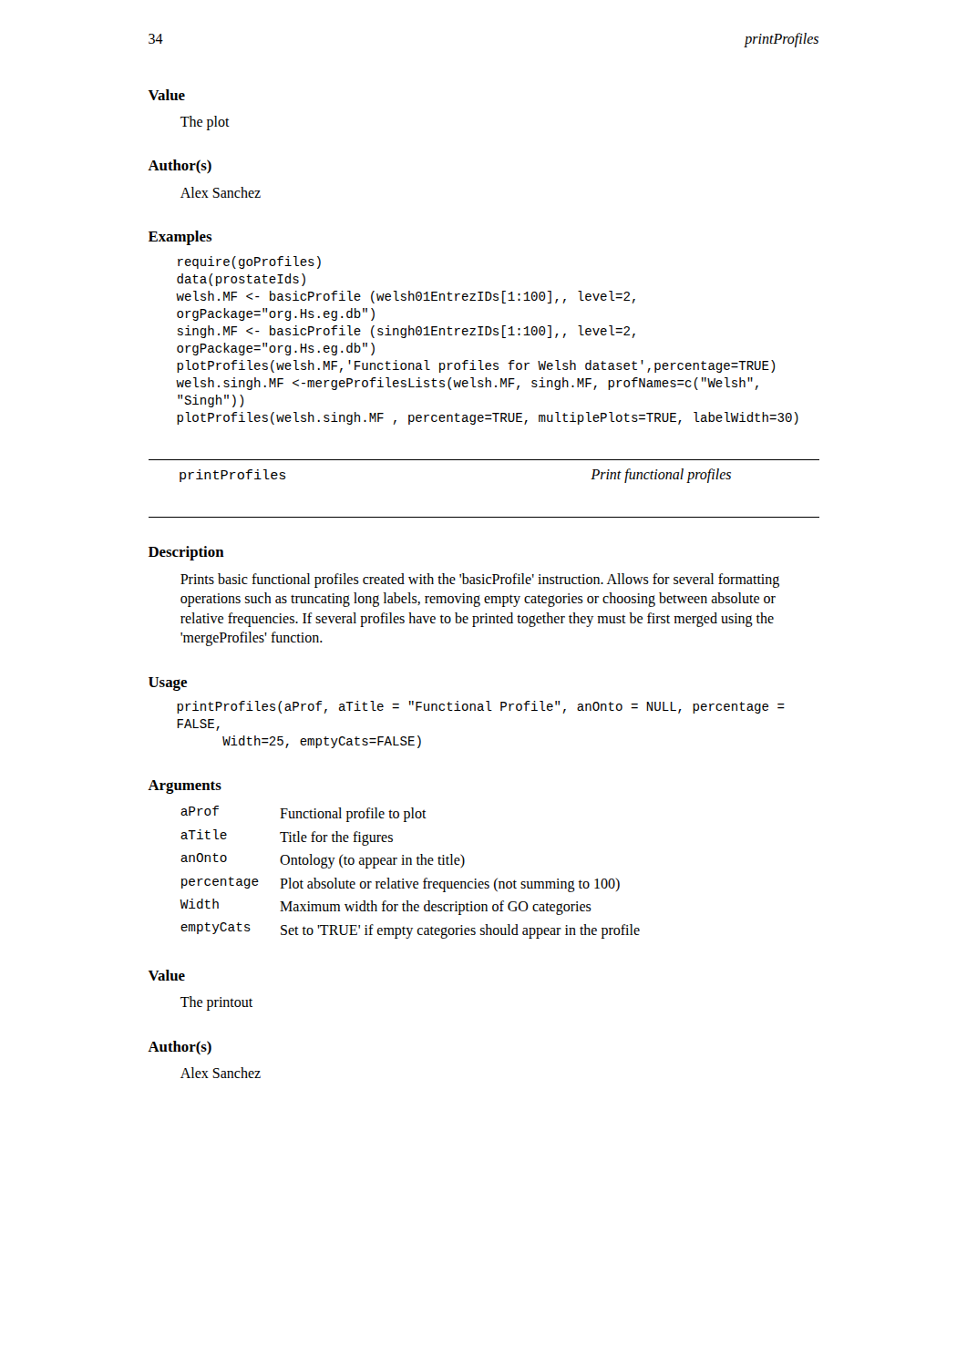34 printProfiles
Value
The plot
Author(s)
Alex Sanchez
Examples
require(goProfiles)
data(prostateIds)
welsh.MF <- basicProfile (welsh01EntrezIDs[1:100], onto="MF", level=2, orgPackage="org.Hs.eg.db")
singh.MF <- basicProfile (singh01EntrezIDs[1:100], onto="MF", level=2, orgPackage="org.Hs.eg.db")
plotProfiles(welsh.MF,'Functional profiles for Welsh dataset',percentage=TRUE)
welsh.singh.MF <-mergeProfilesLists(welsh.MF, singh.MF, profNames=c("Welsh", "Singh"))
plotProfiles(welsh.singh.MF , percentage=TRUE, multiplePlots=TRUE, labelWidth=30)
printProfiles Print functional profiles
Description
Prints basic functional profiles created with the 'basicProfile' instruction. Allows for several formatting operations such as truncating long labels, removing empty categories or choosing between absolute or relative frequencies. If several profiles have to be printed together they must be first merged using the 'mergeProfiles' function.
Usage
printProfiles(aProf, aTitle = "Functional Profile", anOnto = NULL, percentage = FALSE,
      Width=25, emptyCats=FALSE)
Arguments
| aProf | Functional profile to plot |
| aTitle | Title for the figures |
| anOnto | Ontology (to appear in the title) |
| percentage | Plot absolute or relative frequencies (not summing to 100) |
| Width | Maximum width for the description of GO categories |
| emptyCats | Set to 'TRUE' if empty categories should appear in the profile |
Value
The printout
Author(s)
Alex Sanchez